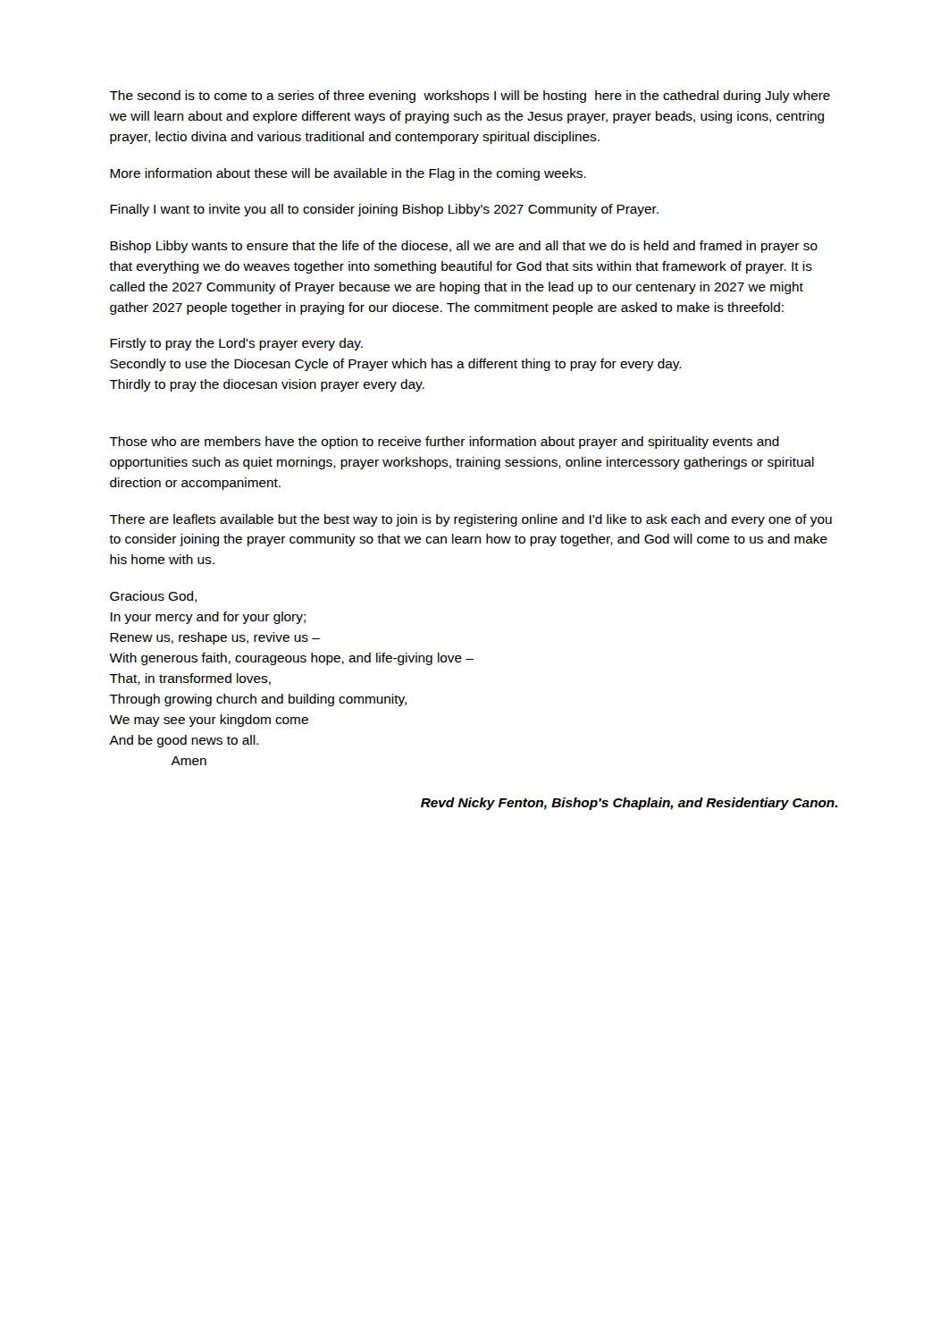The second is to come to a series of three evening workshops I will be hosting here in the cathedral during July where we will learn about and explore different ways of praying such as the Jesus prayer, prayer beads, using icons, centring prayer, lectio divina and various traditional and contemporary spiritual disciplines.
More information about these will be available in the Flag in the coming weeks.
Finally I want to invite you all to consider joining Bishop Libby's 2027 Community of Prayer.
Bishop Libby wants to ensure that the life of the diocese, all we are and all that we do is held and framed in prayer so that everything we do weaves together into something beautiful for God that sits within that framework of prayer. It is called the 2027 Community of Prayer because we are hoping that in the lead up to our centenary in 2027 we might gather 2027 people together in praying for our diocese. The commitment people are asked to make is threefold:
Firstly to pray the Lord's prayer every day.
Secondly to use the Diocesan Cycle of Prayer which has a different thing to pray for every day.
Thirdly to pray the diocesan vision prayer every day.
Those who are members have the option to receive further information about prayer and spirituality events and opportunities such as quiet mornings, prayer workshops, training sessions, online intercessory gatherings or spiritual direction or accompaniment.
There are leaflets available but the best way to join is by registering online and I'd like to ask each and every one of you to consider joining the prayer community so that we can learn how to pray together, and God will come to us and make his home with us.
Gracious God,
In your mercy and for your glory;
Renew us, reshape us, revive us –
With generous faith, courageous hope, and life-giving love –
That, in transformed loves,
Through growing church and building community,
We may see your kingdom come
And be good news to all.
Amen
Revd Nicky Fenton, Bishop's Chaplain, and Residentiary Canon.